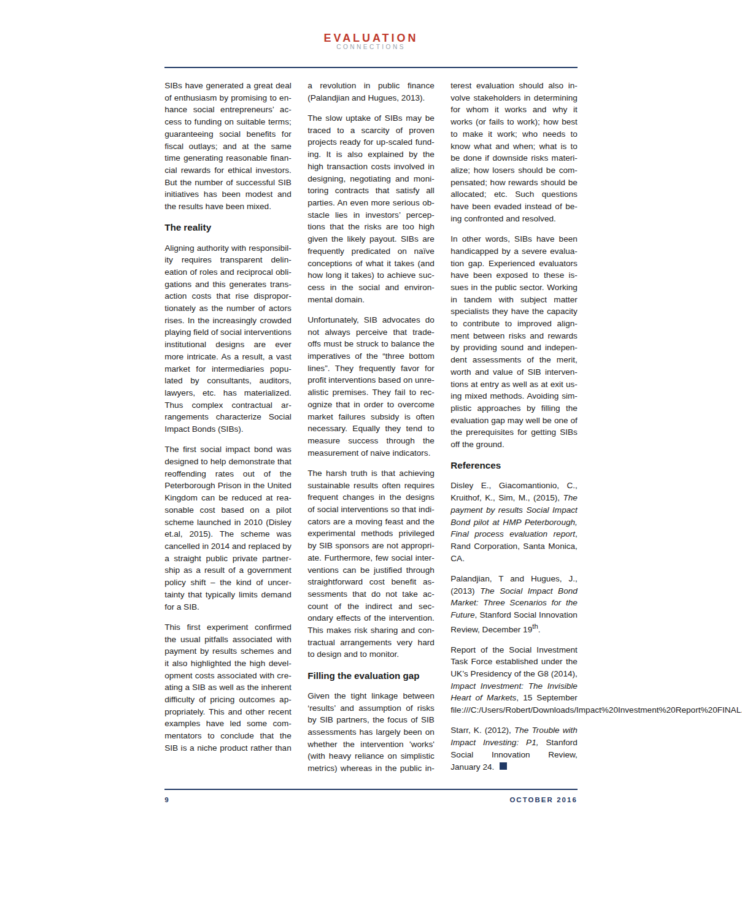Evaluation
Connections
SIBs have generated a great deal of enthusiasm by promising to enhance social entrepreneurs’ access to funding on suitable terms; guaranteeing social benefits for fiscal outlays; and at the same time generating reasonable financial rewards for ethical investors. But the number of successful SIB initiatives has been modest and the results have been mixed.
The reality
Aligning authority with responsibility requires transparent delineation of roles and reciprocal obligations and this generates transaction costs that rise disproportionately as the number of actors rises. In the increasingly crowded playing field of social interventions institutional designs are ever more intricate. As a result, a vast market for intermediaries populated by consultants, auditors, lawyers, etc. has materialized. Thus complex contractual arrangements characterize Social Impact Bonds (SIBs).
The first social impact bond was designed to help demonstrate that reoffending rates out of the Peterborough Prison in the United Kingdom can be reduced at reasonable cost based on a pilot scheme launched in 2010 (Disley et.al, 2015). The scheme was cancelled in 2014 and replaced by a straight public private partnership as a result of a government policy shift – the kind of uncertainty that typically limits demand for a SIB.
This first experiment confirmed the usual pitfalls associated with payment by results schemes and it also highlighted the high development costs associated with creating a SIB as well as the inherent difficulty of pricing outcomes appropriately. This and other recent examples have led some commentators to conclude that the SIB is a niche product rather than a revolution in public finance (Palandjian and Hugues, 2013).
The slow uptake of SIBs may be traced to a scarcity of proven projects ready for up-scaled funding. It is also explained by the high transaction costs involved in designing, negotiating and monitoring contracts that satisfy all parties. An even more serious obstacle lies in investors’ perceptions that the risks are too high given the likely payout. SIBs are frequently predicated on naïve conceptions of what it takes (and how long it takes) to achieve success in the social and environmental domain.
Unfortunately, SIB advocates do not always perceive that trade-offs must be struck to balance the imperatives of the “three bottom lines”. They frequently favor for profit interventions based on unrealistic premises. They fail to recognize that in order to overcome market failures subsidy is often necessary. Equally they tend to measure success through the measurement of naive indicators.
The harsh truth is that achieving sustainable results often requires frequent changes in the designs of social interventions so that indicators are a moving feast and the experimental methods privileged by SIB sponsors are not appropriate. Furthermore, few social interventions can be justified through straightforward cost benefit assessments that do not take account of the indirect and secondary effects of the intervention. This makes risk sharing and contractual arrangements very hard to design and to monitor.
Filling the evaluation gap
Given the tight linkage between ‘results’ and assumption of risks by SIB partners, the focus of SIB assessments has largely been on whether the intervention 'works' (with heavy reliance on simplistic metrics) whereas in the public interest evaluation should also involve stakeholders in determining for whom it works and why it works (or fails to work); how best to make it work; who needs to know what and when; what is to be done if downside risks materialize; how losers should be compensated; how rewards should be allocated; etc. Such questions have been evaded instead of being confronted and resolved.
In other words, SIBs have been handicapped by a severe evaluation gap. Experienced evaluators have been exposed to these issues in the public sector. Working in tandem with subject matter specialists they have the capacity to contribute to improved alignment between risks and rewards by providing sound and independent assessments of the merit, worth and value of SIB interventions at entry as well as at exit using mixed methods. Avoiding simplistic approaches by filling the evaluation gap may well be one of the prerequisites for getting SIBs off the ground.
References
Disley E., Giacomantionio, C., Kruithof, K., Sim, M., (2015), The payment by results Social Impact Bond pilot at HMP Peterborough, Final process evaluation report, Rand Corporation, Santa Monica, CA.
Palandjian, T and Hugues, J., (2013) The Social Impact Bond Market: Three Scenarios for the Future, Stanford Social Innovation Review, December 19th.
Report of the Social Investment Task Force established under the UK’s Presidency of the G8 (2014), Impact Investment: The Invisible Heart of Markets, 15 September file:///C:/Users/Robert/Downloads/Impact%20Investment%20Report%20FINAL.pdf.
Starr, K. (2012), The Trouble with Impact Investing: P1, Stanford Social Innovation Review, January 24.
9
OCTOBER 2016